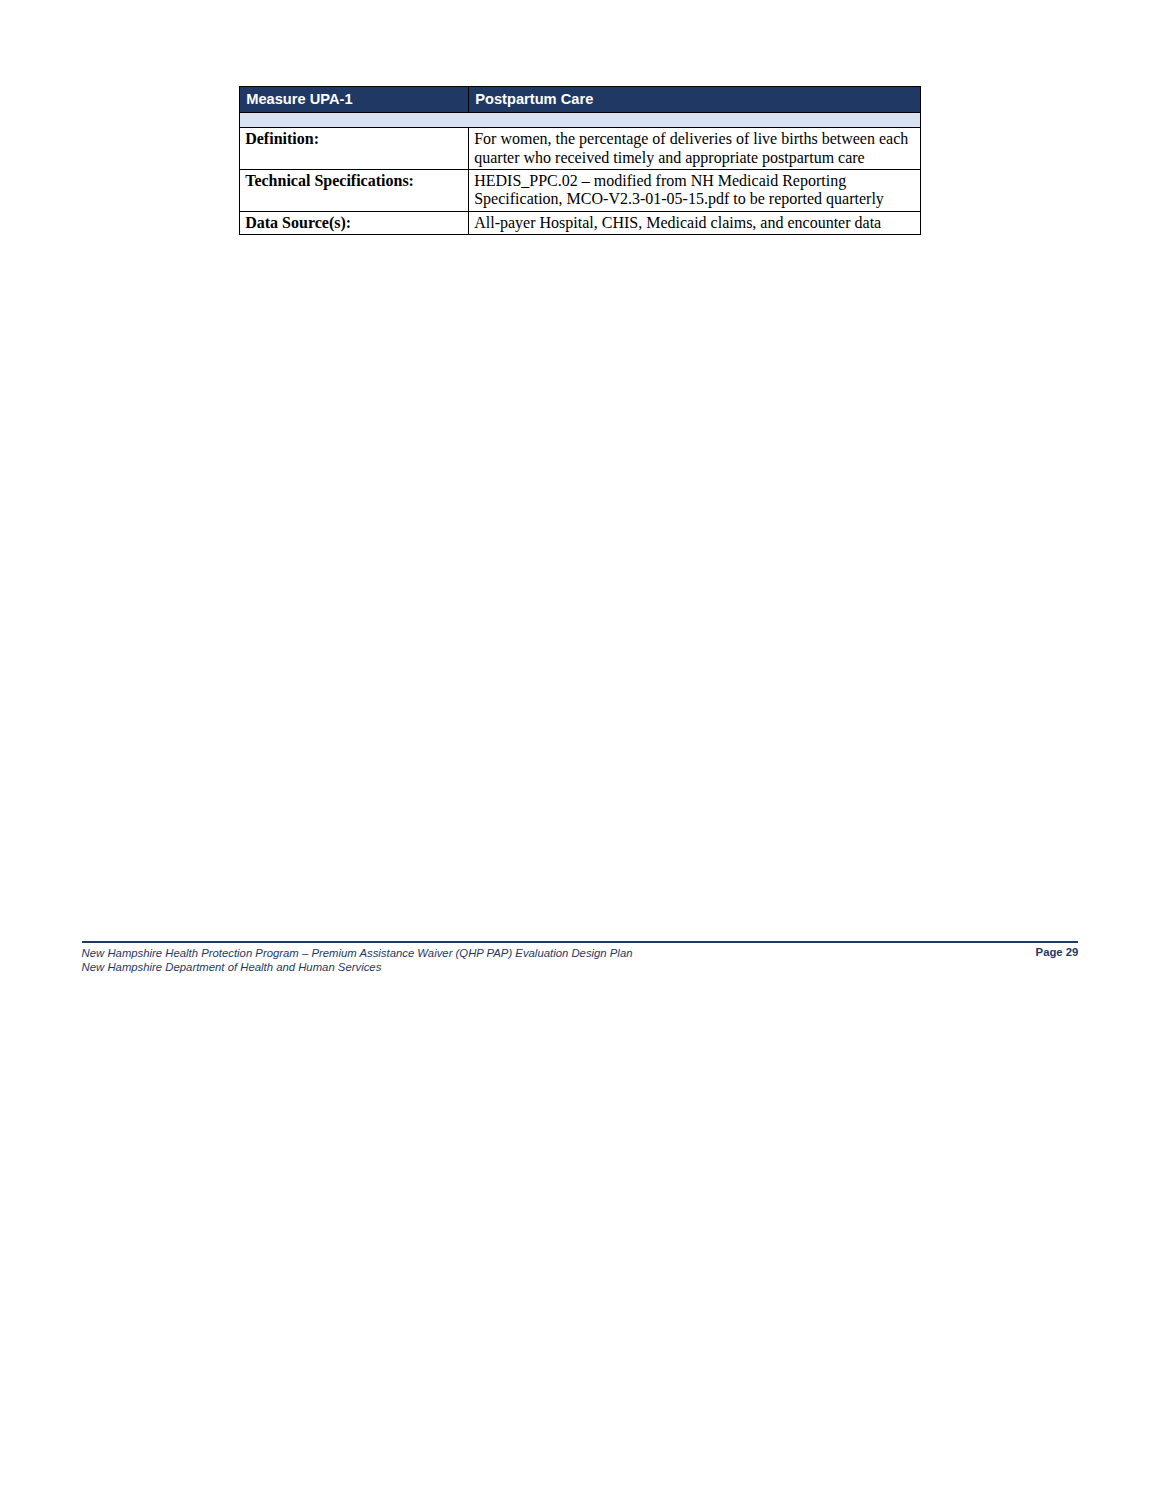| Measure UPA-1 | Postpartum Care |
| --- | --- |
| Definition: | For women, the percentage of deliveries of live births between each quarter who received timely and appropriate postpartum care |
| Technical Specifications: | HEDIS_PPC.02 – modified from NH Medicaid Reporting Specification, MCO-V2.3-01-05-15.pdf to be reported quarterly |
| Data Source(s): | All-payer Hospital, CHIS, Medicaid claims, and encounter data |
New Hampshire Health Protection Program – Premium Assistance Waiver (QHP PAP) Evaluation Design Plan
New Hampshire Department of Health and Human Services
Page 29